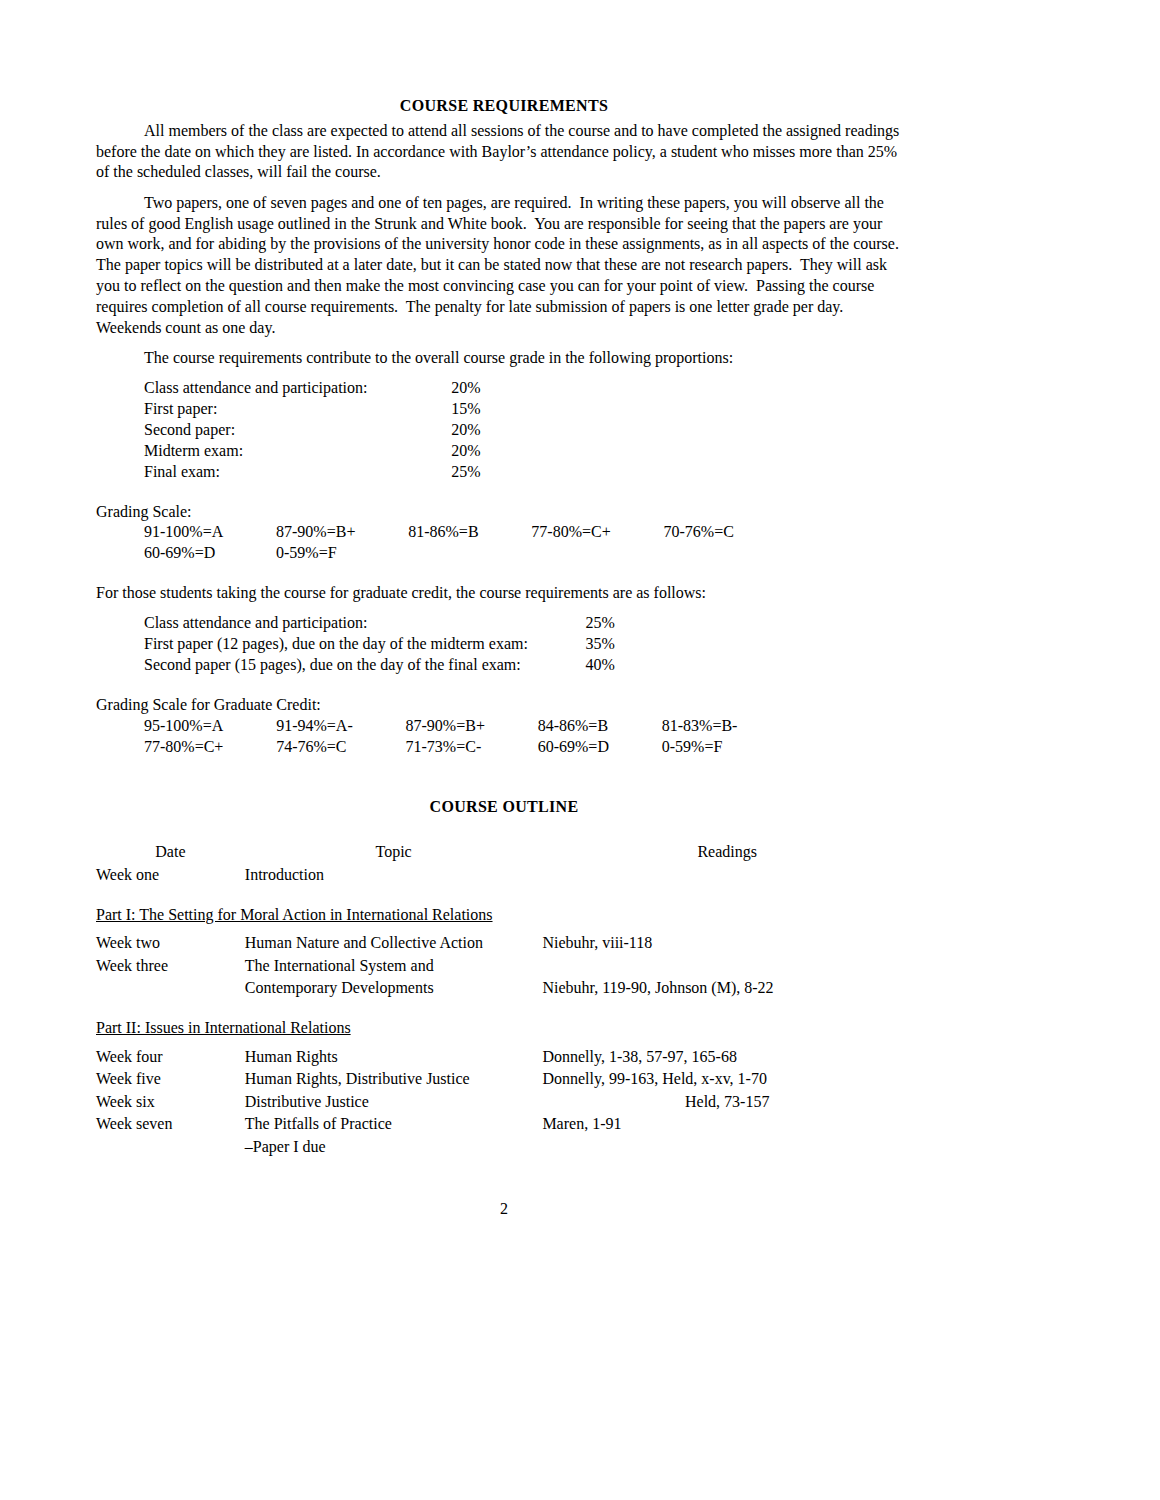COURSE REQUIREMENTS
All members of the class are expected to attend all sessions of the course and to have completed the assigned readings before the date on which they are listed. In accordance with Baylor’s attendance policy, a student who misses more than 25% of the scheduled classes, will fail the course.
Two papers, one of seven pages and one of ten pages, are required. In writing these papers, you will observe all the rules of good English usage outlined in the Strunk and White book. You are responsible for seeing that the papers are your own work, and for abiding by the provisions of the university honor code in these assignments, as in all aspects of the course. The paper topics will be distributed at a later date, but it can be stated now that these are not research papers. They will ask you to reflect on the question and then make the most convincing case you can for your point of view. Passing the course requires completion of all course requirements. The penalty for late submission of papers is one letter grade per day. Weekends count as one day.
The course requirements contribute to the overall course grade in the following proportions:
| Class attendance and participation: | 20% |
| First paper: | 15% |
| Second paper: | 20% |
| Midterm exam: | 20% |
| Final exam: | 25% |
Grading Scale:
| 91-100%=A | 87-90%=B+ | 81-86%=B | 77-80%=C+ | 70-76%=C |
| 60-69%=D | 0-59%=F | | | |
For those students taking the course for graduate credit, the course requirements are as follows:
| Class attendance and participation: | 25% |
| First paper (12 pages), due on the day of the midterm exam: | 35% |
| Second paper (15 pages), due on the day of the final exam: | 40% |
Grading Scale for Graduate Credit:
| 95-100%=A | 91-94%=A- | 87-90%=B+ | 84-86%=B | 81-83%=B- |
| 77-80%=C+ | 74-76%=C | 71-73%=C- | 60-69%=D | 0-59%=F |
COURSE OUTLINE
| Date | Topic | Readings |
| Week one | Introduction | |
Part I: The Setting for Moral Action in International Relations
| Week two | Human Nature and Collective Action | Niebuhr, viii-118 |
| Week three | The International System and | |
| | Contemporary Developments | Niebuhr, 119-90, Johnson (M), 8-22 |
Part II: Issues in International Relations
| Week four | Human Rights | Donnelly, 1-38, 57-97, 165-68 |
| Week five | Human Rights, Distributive Justice | Donnelly, 99-163, Held, x-xv, 1-70 |
| Week six | Distributive Justice | Held, 73-157 |
| Week seven | The Pitfalls of Practice | Maren, 1-91 |
| | –Paper I due | |
2